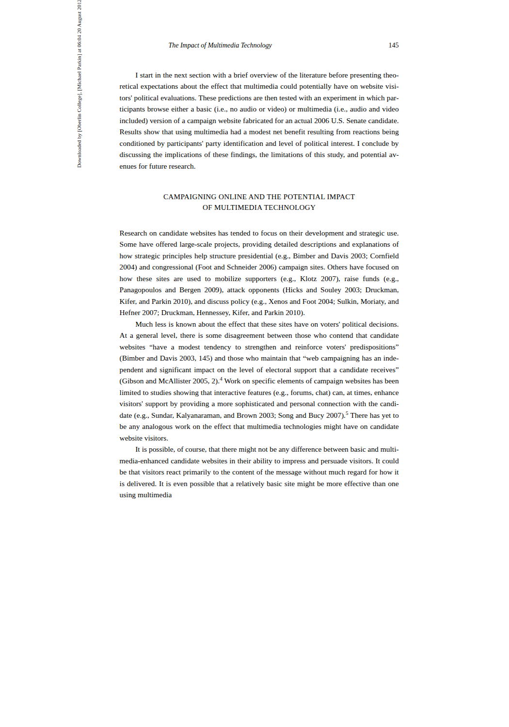Downloaded by [Oberlin College], [Michael Parkin] at 06:04 20 August 2012
The Impact of Multimedia Technology 145
I start in the next section with a brief overview of the literature before presenting theoretical expectations about the effect that multimedia could potentially have on website visitors' political evaluations. These predictions are then tested with an experiment in which participants browse either a basic (i.e., no audio or video) or multimedia (i.e., audio and video included) version of a campaign website fabricated for an actual 2006 U.S. Senate candidate. Results show that using multimedia had a modest net benefit resulting from reactions being conditioned by participants' party identification and level of political interest. I conclude by discussing the implications of these findings, the limitations of this study, and potential avenues for future research.
CAMPAIGNING ONLINE AND THE POTENTIAL IMPACT
OF MULTIMEDIA TECHNOLOGY
Research on candidate websites has tended to focus on their development and strategic use. Some have offered large-scale projects, providing detailed descriptions and explanations of how strategic principles help structure presidential (e.g., Bimber and Davis 2003; Cornfield 2004) and congressional (Foot and Schneider 2006) campaign sites. Others have focused on how these sites are used to mobilize supporters (e.g., Klotz 2007), raise funds (e.g., Panagopoulos and Bergen 2009), attack opponents (Hicks and Souley 2003; Druckman, Kifer, and Parkin 2010), and discuss policy (e.g., Xenos and Foot 2004; Sulkin, Moriaty, and Hefner 2007; Druckman, Hennessey, Kifer, and Parkin 2010).
Much less is known about the effect that these sites have on voters' political decisions. At a general level, there is some disagreement between those who contend that candidate websites “have a modest tendency to strengthen and reinforce voters' predispositions” (Bimber and Davis 2003, 145) and those who maintain that “web campaigning has an independent and significant impact on the level of electoral support that a candidate receives” (Gibson and McAllister 2005, 2).4 Work on specific elements of campaign websites has been limited to studies showing that interactive features (e.g., forums, chat) can, at times, enhance visitors' support by providing a more sophisticated and personal connection with the candidate (e.g., Sundar, Kalyanaraman, and Brown 2003; Song and Bucy 2007).5 There has yet to be any analogous work on the effect that multimedia technologies might have on candidate website visitors.
It is possible, of course, that there might not be any difference between basic and multimedia-enhanced candidate websites in their ability to impress and persuade visitors. It could be that visitors react primarily to the content of the message without much regard for how it is delivered. It is even possible that a relatively basic site might be more effective than one using multimedia